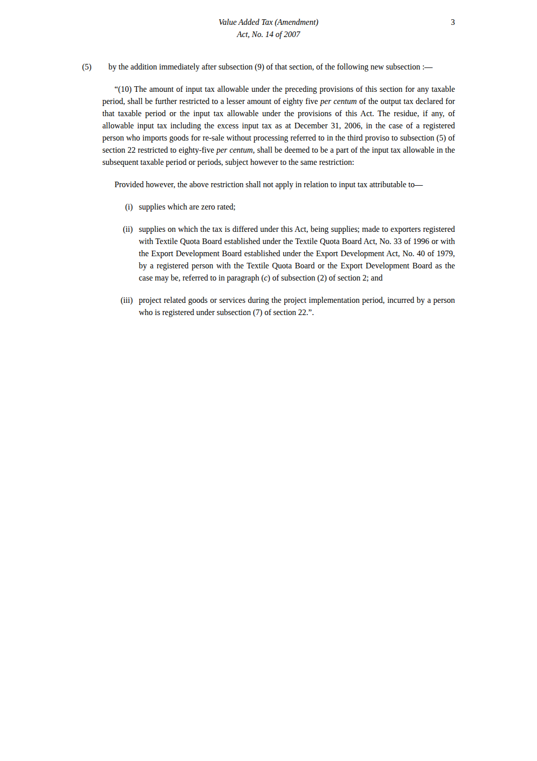3 Value Added Tax (Amendment)
Act, No. 14 of 2007
(5)
by the addition immediately after subsection (9) of that section, of the following new subsection :—
“(10) The amount of input tax allowable under the preceding provisions of this section for any taxable period, shall be further restricted to a lesser amount of eighty five per centum of the output tax declared for that taxable period or the input tax allowable under the provisions of this Act. The residue, if any, of allowable input tax including the excess input tax as at December 31, 2006, in the case of a registered person who imports goods for re-sale without processing referred to in the third proviso to subsection (5) of section 22 restricted to eighty-five per centum, shall be deemed to be a part of the input tax allowable in the subsequent taxable period or periods, subject however to the same restriction:
Provided however, the above restriction shall not apply in relation to input tax attributable to—
(i) supplies which are zero rated;
(ii) supplies on which the tax is differed under this Act, being supplies; made to exporters registered with Textile Quota Board established under the Textile Quota Board Act, No. 33 of 1996 or with the Export Development Board established under the Export Development Act, No. 40 of 1979, by a registered person with the Textile Quota Board or the Export Development Board as the case may be, referred to in paragraph (c) of subsection (2) of section 2; and
(iii) project related goods or services during the project implementation period, incurred by a person who is registered under subsection (7) of section 22.”.